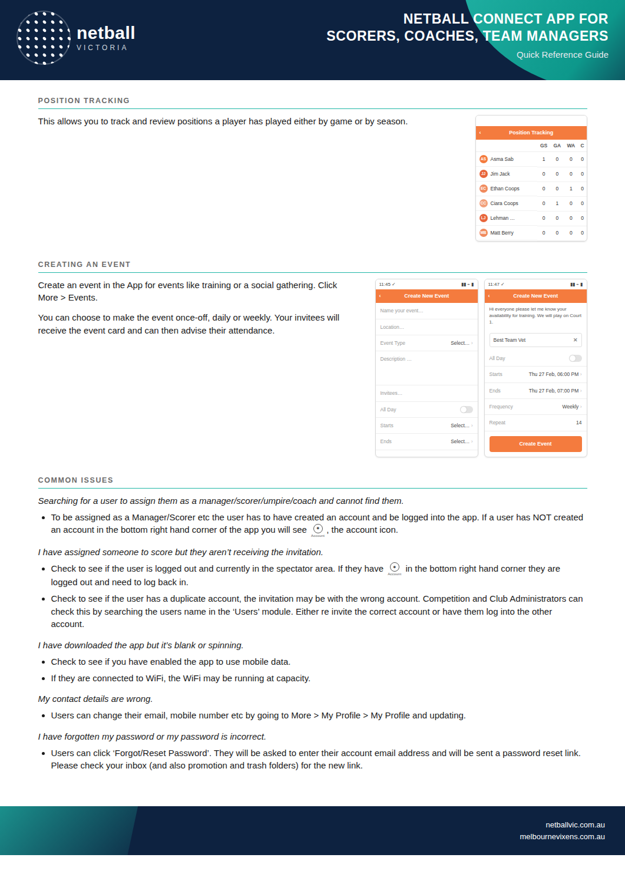netball VICTORIA
Netball Connect App for
Scorers, Coaches, Team Managers
Quick Reference Guide
Position Tracking
This allows you to track and review positions a player has played either by game or by season.
‹Position Tracking
| | GS | GA | WA | C |
| --- | --- | --- | --- | --- |
| AS Asma Sab | 1 | 0 | 0 | 0 |
| JJ Jim Jack | 0 | 0 | 0 | 0 |
| EC Ethan Coops | 0 | 0 | 1 | 0 |
| CC Ciara Coops | 0 | 1 | 0 | 0 |
| LJ Lehman … | 0 | 0 | 0 | 0 |
| MB Matt Berry | 0 | 0 | 0 | 0 |
Creating an Event
Create an event in the App for events like training or a social gathering. Click More > Events.
You can choose to make the event once-off, daily or weekly. Your invitees will receive the event card and can then advise their attendance.
11:45 ✓▮▮ ⌁ ▮
‹Create New Event
Name your event…
Location…
Event Type Select… ›
Description …
Invitees…
All Day
Starts Select… ›
Ends Select… ›
11:47 ✓▮▮ ⌁ ▮
‹Create New Event
Hi everyone please let me know your availability for training. We will play on Court 1.
Best Team Vet✕
All Day
Starts Thu 27 Feb, 06:00 PM ›
Ends Thu 27 Feb, 07:00 PM ›
Frequency Weekly ›
Repeat 14
Create Event
Common Issues
Searching for a user to assign them as a manager/scorer/umpire/coach and cannot find them.
To be assigned as a Manager/Scorer etc the user has to have created an account and be logged into the app. If a user has NOT created an account in the bottom right hand corner of the app you will see ●Account, the account icon.
I have assigned someone to score but they aren’t receiving the invitation.
Check to see if the user is logged out and currently in the spectator area. If they have ●Account in the bottom right hand corner they are logged out and need to log back in.
Check to see if the user has a duplicate account, the invitation may be with the wrong account. Competition and Club Administrators can check this by searching the users name in the ‘Users’ module. Either re invite the correct account or have them log into the other account.
I have downloaded the app but it’s blank or spinning.
Check to see if you have enabled the app to use mobile data.
If they are connected to WiFi, the WiFi may be running at capacity.
My contact details are wrong.
Users can change their email, mobile number etc by going to More > My Profile > My Profile and updating.
I have forgotten my password or my password is incorrect.
Users can click ‘Forgot/Reset Password’. They will be asked to enter their account email address and will be sent a password reset link. Please check your inbox (and also promotion and trash folders) for the new link.
netballvic.com.au
melbournevixens.com.au